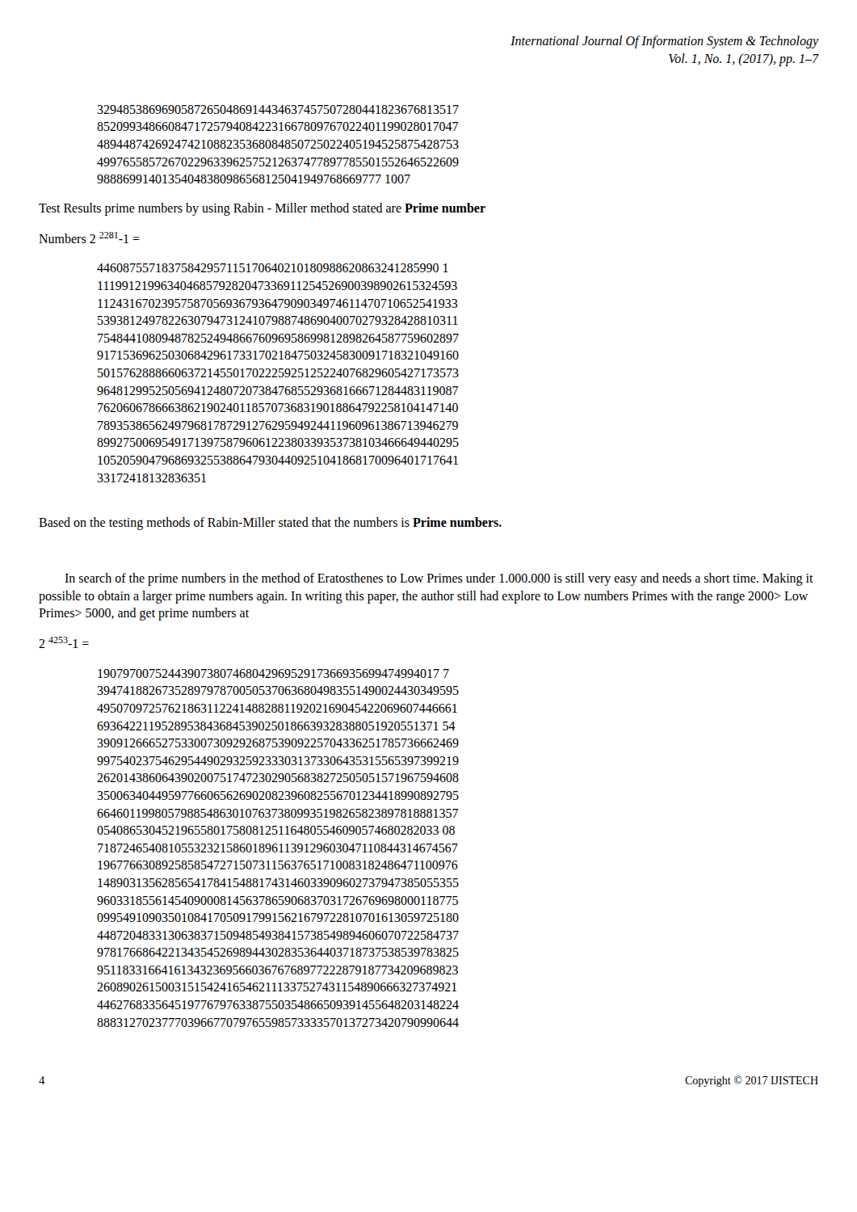International Journal Of Information System & Technology Vol. 1, No. 1, (2017), pp. 1–7
32948538696905872650486914434637457507280441823676813517
85209934866084717257940842231667809767022401199028017047
48944874269247421088235368084850725022405194525875428753
49976558572670229633962575212637477897785501552646522609
98886991401354048380986568125041949768669777 1007
Test Results prime numbers by using Rabin - Miller method stated are Prime number
Numbers 2 2281-1 =
44608755718375842957115170640210180988620863241285990 1
11199121996340468579282047336911254526900398902615324593
11243167023957587056936793647909034974611470710652541933
53938124978226307947312410798874869040070279328428810311
75484410809487825249486676096958699812898264587759602897
91715369625030684296173317021847503245830091718321049160
50157628886606372145501702225925125224076829605427173573
96481299525056941248072073847685529368166671284483119087
76206067866638621902401185707368319018864792258104147140
78935386562497968178729127629594924411960961386713946279
89927500695491713975879606122380339353738103466649440295
10520590479686932553886479304409251041868170096401717641
33172418132836351
Based on the testing methods of Rabin-Miller stated that the numbers is Prime numbers.
In search of the prime numbers in the method of Eratosthenes to Low Primes under 1.000.000 is still very easy and needs a short time. Making it possible to obtain a larger prime numbers again. In writing this paper, the author still had explore to Low numbers Primes with the range 2000> Low Primes> 5000, and get prime numbers at
2 4253-1 =
19079700752443907380746804296952917366935699474994017 7
39474188267352897978700505370636804983551490024430349595
49507097257621863112241488288119202169045422069607446661
69364221195289538436845390250186639328388051920551371 54
39091266652753300730929268753909225704336251785736662469
99754023754629544902932592333031373306435315565397399219
26201438606439020075174723029056838272505051571967594608
35006340449597766065626902082396082556701234418990892795
66460119980579885486301076373809935198265823897818881357
05408653045219655801758081251164805546090574680282033 08
71872465408105532321586018961139129603047110844314674567
19677663089258585472715073115637651710083182486471100976
14890313562856541784154881743146033909602737947385055355
96033185561454090008145637865906837031726769698000118775
09954910903501084170509179915621679722810701613059725180
44872048331306383715094854938415738549894606070722584737
97817668642213435452698944302835364403718737538539783825
95118331664161343236956603676768977222879187734209689823
26089026150031515424165462111337527431154890666327374921
44627683356451977679763387550354866509391455648203148224
88831270237770396677079765598573333570137273420790990644
4 Copyright © 2017 IJISTECH